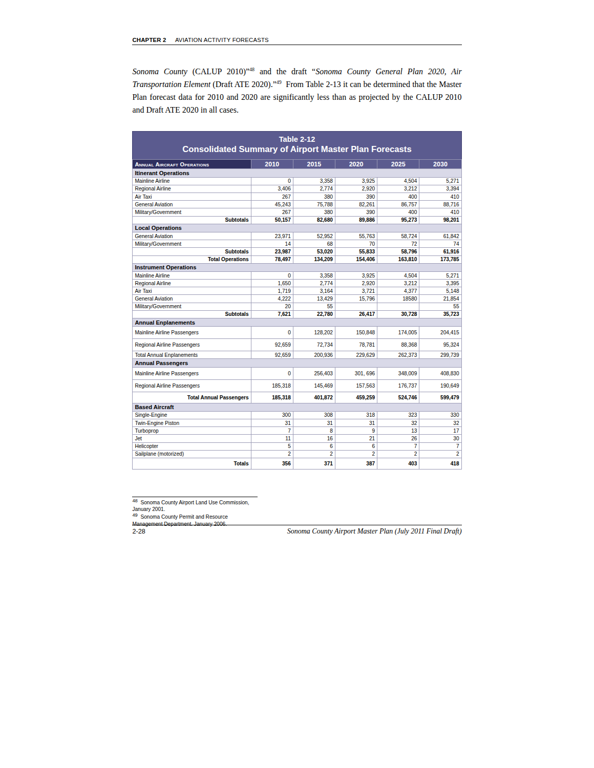CHAPTER 2 AVIATION ACTIVITY FORECASTS
Sonoma County (CALUP 2010)”48 and the draft “Sonoma County General Plan 2020, Air Transportation Element (Draft ATE 2020).”49 From Table 2-13 it can be determined that the Master Plan forecast data for 2010 and 2020 are significantly less than as projected by the CALUP 2010 and Draft ATE 2020 in all cases.
Table 2-12 Consolidated Summary of Airport Master Plan Forecasts
| Annual Aircraft Operations | 2010 | 2015 | 2020 | 2025 | 2030 |
| --- | --- | --- | --- | --- | --- |
| Itinerant Operations |
| Mainline Airline | 0 | 3,358 | 3,925 | 4,504 | 5,271 |
| Regional Airline | 3,406 | 2,774 | 2,920 | 3,212 | 3,394 |
| Air Taxi | 267 | 380 | 390 | 400 | 410 |
| General Aviation | 45,243 | 75,788 | 82,261 | 86,757 | 88,716 |
| Military/Government | 267 | 380 | 390 | 400 | 410 |
| Subtotals | 50,157 | 82,680 | 89,886 | 95,273 | 98,201 |
| Local Operations |
| General Aviation | 23,971 | 52,952 | 55,763 | 58,724 | 61,842 |
| Military/Government | 14 | 68 | 70 | 72 | 74 |
| Subtotals | 23,987 | 53,020 | 55,833 | 58,796 | 61,916 |
| Total Operations | 78,497 | 134,209 | 154,406 | 163,810 | 173,785 |
| Instrument Operations |
| Mainline Airline | 0 | 3,358 | 3,925 | 4,504 | 5,271 |
| Regional Airline | 1,650 | 2,774 | 2,920 | 3,212 | 3,395 |
| Air Taxi | 1,719 | 3,164 | 3,721 | 4,377 | 5,148 |
| General Aviation | 4,222 | 13,429 | 15,796 | 18580 | 21,854 |
| Military/Government | 20 | 55 | | | 55 |
| Subtotals | 7,621 | 22,780 | 26,417 | 30,728 | 35,723 |
| Annual Enplanements |
| Mainline Airline Passengers | 0 | 128,202 | 150,848 | 174,005 | 204,415 |
| Regional Airline Passengers | 92,659 | 72,734 | 78,781 | 88,368 | 95,324 |
| Total Annual Enplanements | 92,659 | 200,936 | 229,629 | 262,373 | 299,739 |
| Annual Passengers |
| Mainline Airline Passengers | 0 | 256,403 | 301, 696 | 348,009 | 408,830 |
| Regional Airline Passengers | 185,318 | 145,469 | 157,563 | 176,737 | 190,649 |
| Total Annual Passengers | 185,318 | 401,872 | 459,259 | 524,746 | 599,479 |
| Based Aircraft |
| Single-Engine | 300 | 308 | 318 | 323 | 330 |
| Twin-Engine Piston | 31 | 31 | 31 | 32 | 32 |
| Turboprop | 7 | 8 | 9 | 13 | 17 |
| Jet | 11 | 16 | 21 | 26 | 30 |
| Helicopter | 5 | 6 | 6 | 7 | 7 |
| Sailplane (motorized) | 2 | 2 | 2 | 2 | 2 |
| Totals | 356 | 371 | 387 | 403 | 418 |
48 Sonoma County Airport Land Use Commission, January 2001.
49 Sonoma County Permit and Resource Management Department. January 2006.
2-28 Sonoma County Airport Master Plan (July 2011 Final Draft)